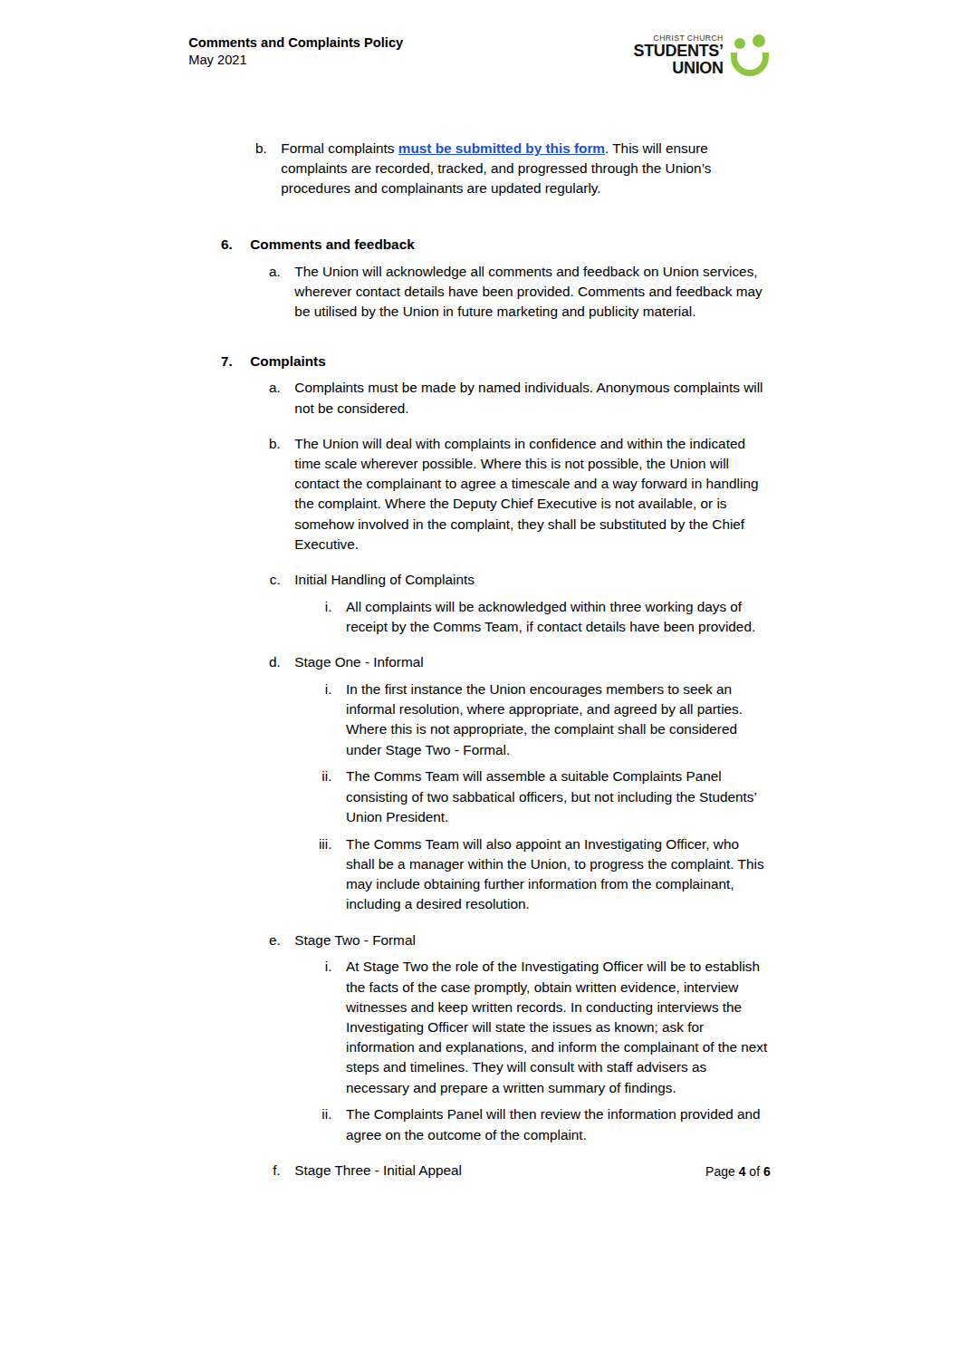Comments and Complaints Policy
May 2021
CHRIST CHURCH STUDENTS’ UNION
Formal complaints must be submitted by this form. This will ensure complaints are recorded, tracked, and progressed through the Union’s procedures and complainants are updated regularly.
Comments and feedback
The Union will acknowledge all comments and feedback on Union services, wherever contact details have been provided. Comments and feedback may be utilised by the Union in future marketing and publicity material.
Complaints
Complaints must be made by named individuals. Anonymous complaints will not be considered.
The Union will deal with complaints in confidence and within the indicated time scale wherever possible. Where this is not possible, the Union will contact the complainant to agree a timescale and a way forward in handling the complaint. Where the Deputy Chief Executive is not available, or is somehow involved in the complaint, they shall be substituted by the Chief Executive.
Initial Handling of Complaints
All complaints will be acknowledged within three working days of receipt by the Comms Team, if contact details have been provided.
Stage One - Informal
In the first instance the Union encourages members to seek an informal resolution, where appropriate, and agreed by all parties. Where this is not appropriate, the complaint shall be considered under Stage Two - Formal.
The Comms Team will assemble a suitable Complaints Panel consisting of two sabbatical officers, but not including the Students’ Union President.
The Comms Team will also appoint an Investigating Officer, who shall be a manager within the Union, to progress the complaint. This may include obtaining further information from the complainant, including a desired resolution.
Stage Two - Formal
At Stage Two the role of the Investigating Officer will be to establish the facts of the case promptly, obtain written evidence, interview witnesses and keep written records. In conducting interviews the Investigating Officer will state the issues as known; ask for information and explanations, and inform the complainant of the next steps and timelines. They will consult with staff advisers as necessary and prepare a written summary of findings.
The Complaints Panel will then review the information provided and agree on the outcome of the complaint.
Stage Three - Initial Appeal
Page 4 of 6